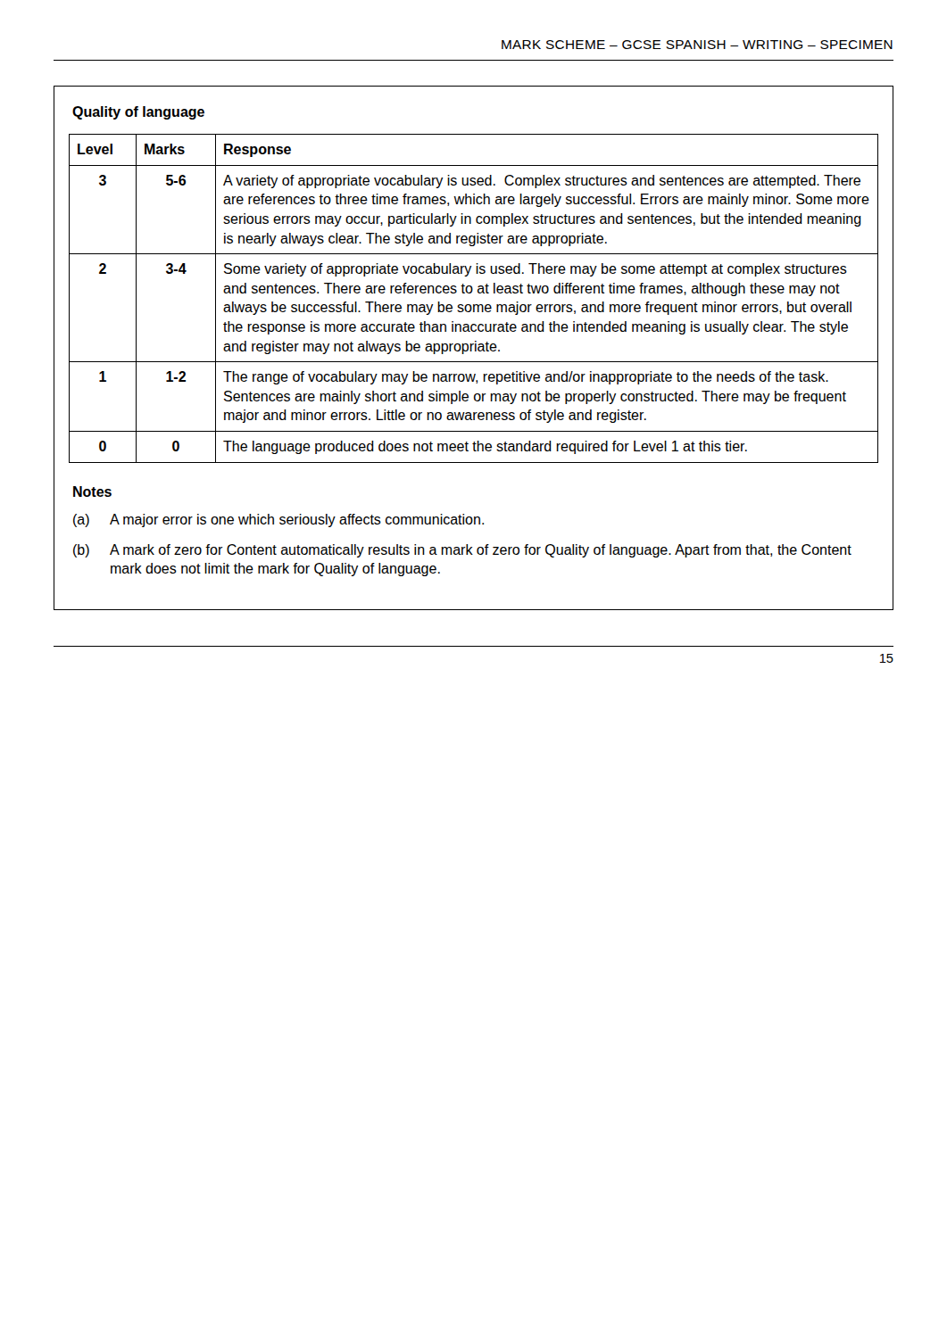MARK SCHEME – GCSE SPANISH – WRITING – SPECIMEN
Quality of language
| Level | Marks | Response |
| --- | --- | --- |
| 3 | 5-6 | A variety of appropriate vocabulary is used. Complex structures and sentences are attempted. There are references to three time frames, which are largely successful. Errors are mainly minor. Some more serious errors may occur, particularly in complex structures and sentences, but the intended meaning is nearly always clear. The style and register are appropriate. |
| 2 | 3-4 | Some variety of appropriate vocabulary is used. There may be some attempt at complex structures and sentences. There are references to at least two different time frames, although these may not always be successful. There may be some major errors, and more frequent minor errors, but overall the response is more accurate than inaccurate and the intended meaning is usually clear. The style and register may not always be appropriate. |
| 1 | 1-2 | The range of vocabulary may be narrow, repetitive and/or inappropriate to the needs of the task. Sentences are mainly short and simple or may not be properly constructed. There may be frequent major and minor errors. Little or no awareness of style and register. |
| 0 | 0 | The language produced does not meet the standard required for Level 1 at this tier. |
Notes
(a)
A major error is one which seriously affects communication.
(b)
A mark of zero for Content automatically results in a mark of zero for Quality of language. Apart from that, the Content mark does not limit the mark for Quality of language.
15